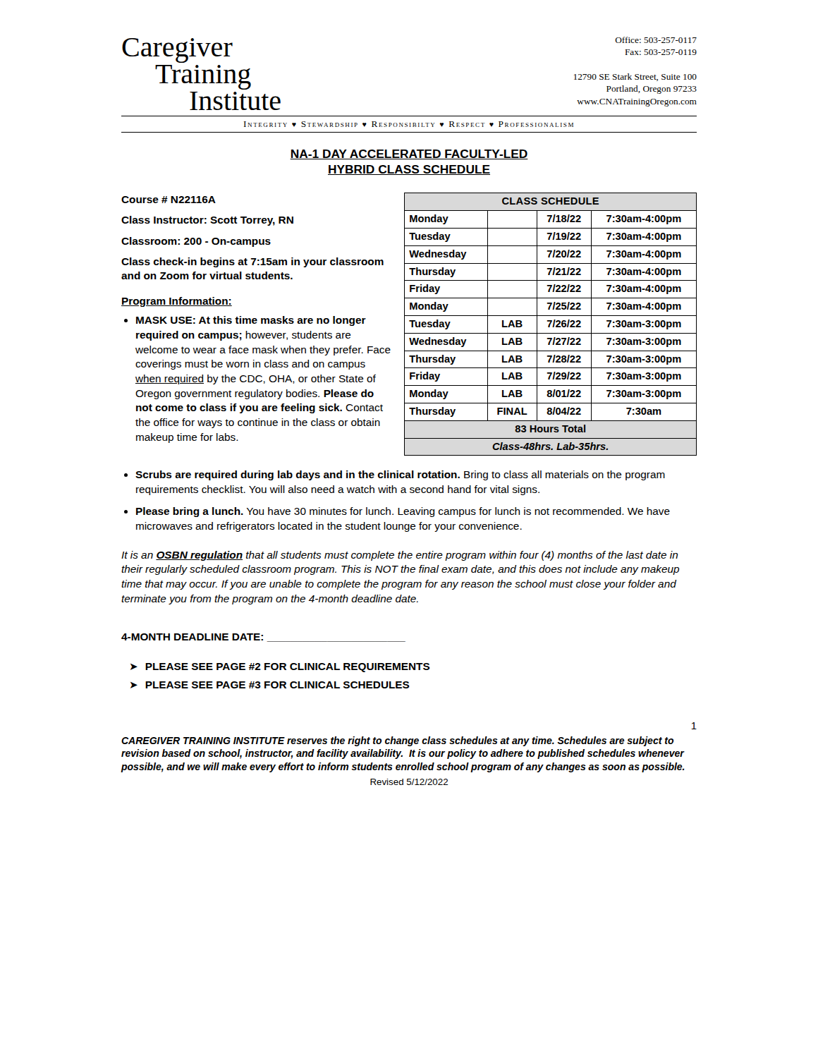Caregiver Training Institute
Office: 503-257-0117
Fax: 503-257-0119
12790 SE Stark Street, Suite 100
Portland, Oregon 97233
www.CNATrainingOregon.com
Integrity ♥ Stewardship ♥ Responsibilty ♥ Respect ♥ Professionalism
NA-1 DAY ACCELERATED FACULTY-LED HYBRID CLASS SCHEDULE
Course # N22116A
Class Instructor: Scott Torrey, RN
Classroom: 200 - On-campus
Class check-in begins at 7:15am in your classroom and on Zoom for virtual students.
Program Information:
MASK USE: At this time masks are no longer required on campus; however, students are welcome to wear a face mask when they prefer. Face coverings must be worn in class and on campus when required by the CDC, OHA, or other State of Oregon government regulatory bodies. Please do not come to class if you are feeling sick. Contact the office for ways to continue in the class or obtain makeup time for labs.
| CLASS SCHEDULE |
| --- |
| Monday | | 7/18/22 | 7:30am-4:00pm |
| Tuesday | | 7/19/22 | 7:30am-4:00pm |
| Wednesday | | 7/20/22 | 7:30am-4:00pm |
| Thursday | | 7/21/22 | 7:30am-4:00pm |
| Friday | | 7/22/22 | 7:30am-4:00pm |
| Monday | | 7/25/22 | 7:30am-4:00pm |
| Tuesday | LAB | 7/26/22 | 7:30am-3:00pm |
| Wednesday | LAB | 7/27/22 | 7:30am-3:00pm |
| Thursday | LAB | 7/28/22 | 7:30am-3:00pm |
| Friday | LAB | 7/29/22 | 7:30am-3:00pm |
| Monday | LAB | 8/01/22 | 7:30am-3:00pm |
| Thursday | FINAL | 8/04/22 | 7:30am |
| 83 Hours Total |
| Class-48hrs. Lab-35hrs. |
Scrubs are required during lab days and in the clinical rotation. Bring to class all materials on the program requirements checklist. You will also need a watch with a second hand for vital signs.
Please bring a lunch. You have 30 minutes for lunch. Leaving campus for lunch is not recommended. We have microwaves and refrigerators located in the student lounge for your convenience.
It is an OSBN regulation that all students must complete the entire program within four (4) months of the last date in their regularly scheduled classroom program. This is NOT the final exam date, and this does not include any makeup time that may occur. If you are unable to complete the program for any reason the school must close your folder and terminate you from the program on the 4-month deadline date.
4-MONTH DEADLINE DATE: _______________________
PLEASE SEE PAGE #2 FOR CLINICAL REQUIREMENTS
PLEASE SEE PAGE #3 FOR CLINICAL SCHEDULES
1
CAREGIVER TRAINING INSTITUTE reserves the right to change class schedules at any time. Schedules are subject to revision based on school, instructor, and facility availability. It is our policy to adhere to published schedules whenever possible, and we will make every effort to inform students enrolled school program of any changes as soon as possible.
Revised 5/12/2022